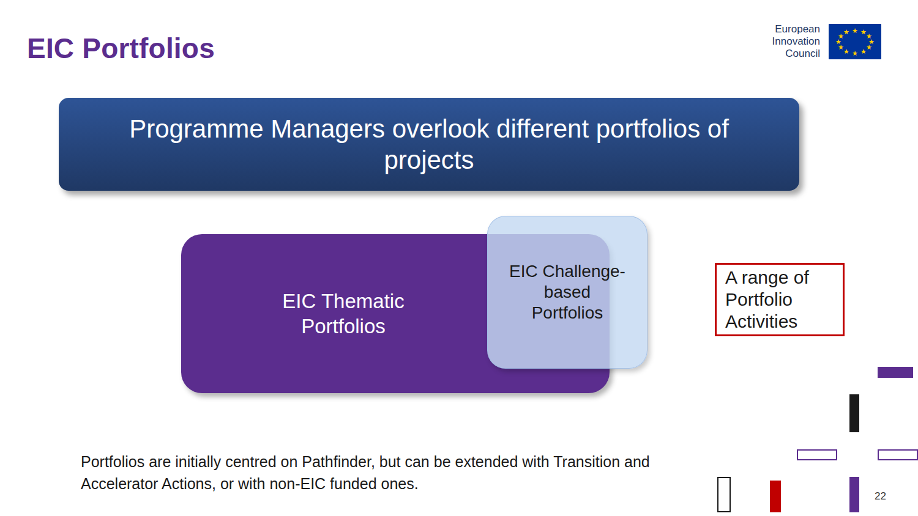EIC Portfolios
European
Innovation
Council
★ ★ ★ ★ ★ ★ ★ ★ ★ ★ ★ ★
Programme Managers overlook different portfolios of projects
EIC Thematic
Portfolios
EIC Challenge-based
Portfolios
A range of Portfolio Activities
Portfolios are initially centred on Pathfinder, but can be extended with Transition and Accelerator Actions, or with non-EIC funded ones.
22